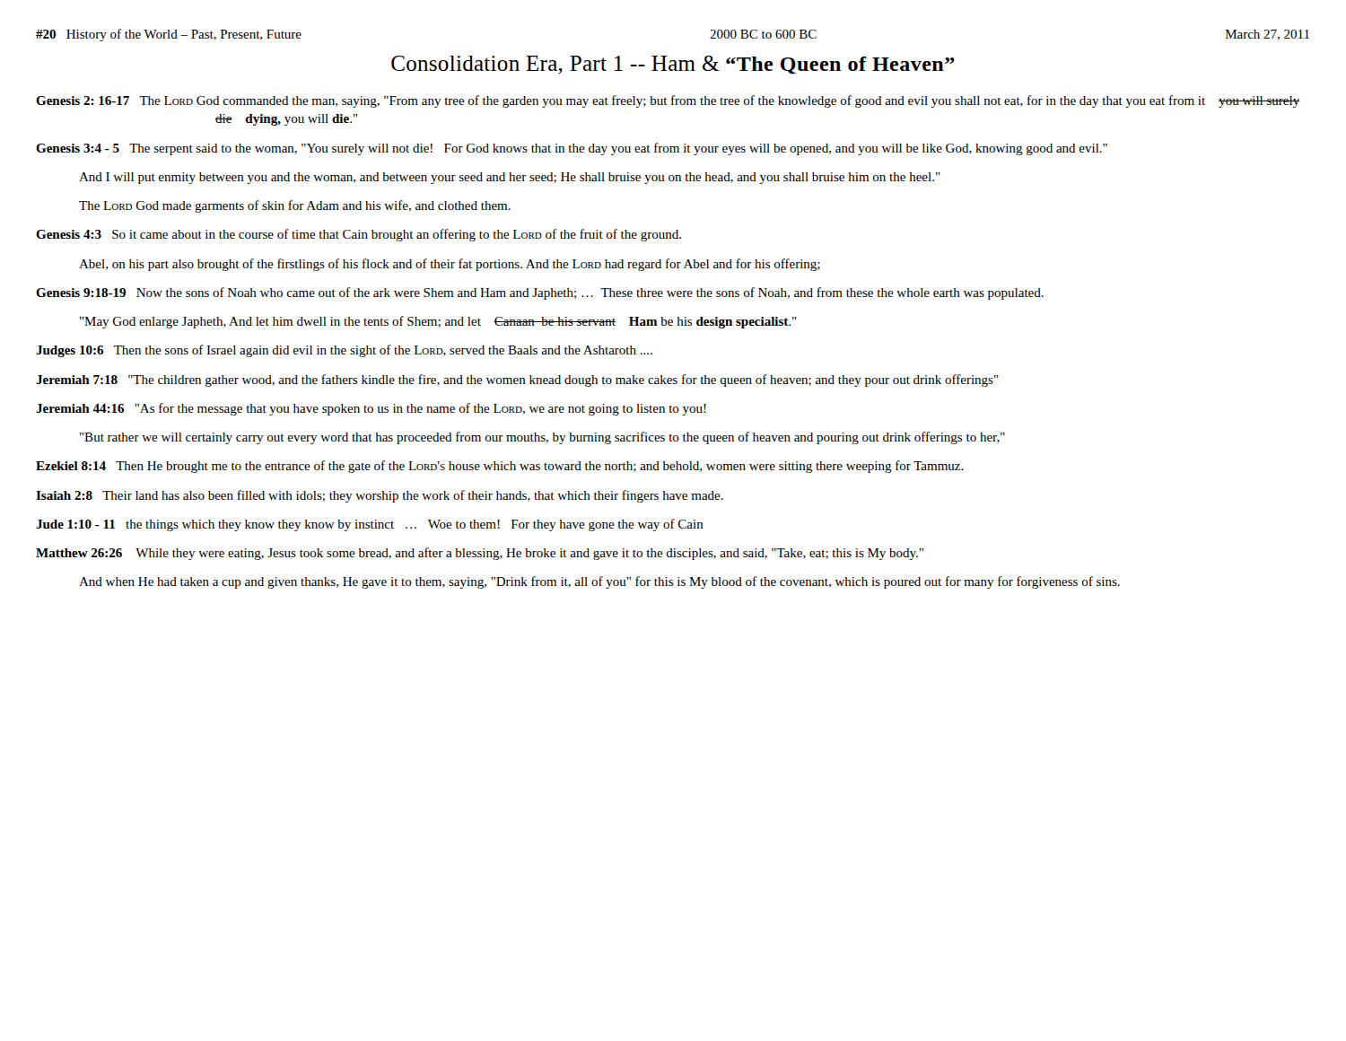#20 History of the World – Past, Present, Future
2000 BC to 600 BC
March 27, 2011
Consolidation Era, Part 1 -- Ham & “The Queen of Heaven”
Genesis 2: 16-17 The Lord God commanded the man, saying, "From any tree of the garden you may eat freely; but from the tree of the knowledge of good and evil you shall not eat, for in the day that you eat from it you will surely die dying, you will die."
Genesis 3:4 - 5 The serpent said to the woman, "You surely will not die! For God knows that in the day you eat from it your eyes will be opened, and you will be like God, knowing good and evil."
15 And I will put enmity between you and the woman, and between your seed and her seed; He shall bruise you on the head, and you shall bruise him on the heel."
21 The Lord God made garments of skin for Adam and his wife, and clothed them.
Genesis 4:3 So it came about in the course of time that Cain brought an offering to the Lord of the fruit of the ground.
4 Abel, on his part also brought of the firstlings of his flock and of their fat portions. And the Lord had regard for Abel and for his offering;
Genesis 9:18-19 Now the sons of Noah who came out of the ark were Shem and Ham and Japheth; … These three were the sons of Noah, and from these the whole earth was populated.
27"May God enlarge Japheth, And let him dwell in the tents of Shem; and let Canaan be his servant Ham be his design specialist."
Judges 10:6 Then the sons of Israel again did evil in the sight of the Lord, served the Baals and the Ashtaroth ....
Jeremiah 7:18 "The children gather wood, and the fathers kindle the fire, and the women knead dough to make cakes for the queen of heaven; and they pour out drink offerings"
Jeremiah 44:16 "As for the message that you have spoken to us in the name of the Lord, we are not going to listen to you!
17"But rather we will certainly carry out every word that has proceeded from our mouths, by burning sacrifices to the queen of heaven and pouring out drink offerings to her,"
Ezekiel 8:14 Then He brought me to the entrance of the gate of the Lord's house which was toward the north; and behold, women were sitting there weeping for Tammuz.
Isaiah 2:8 Their land has also been filled with idols; they worship the work of their hands, that which their fingers have made.
Jude 1:10 - 11 the things which they know they know by instinct … Woe to them! For they have gone the way of Cain
Matthew 26:26 While they were eating, Jesus took some bread, and after a blessing, He broke it and gave it to the disciples, and said, "Take, eat; this is My body."
27 - 28 And when He had taken a cup and given thanks, He gave it to them, saying, "Drink from it, all of you" for this is My blood of the covenant, which is poured out for many for forgiveness of sins.